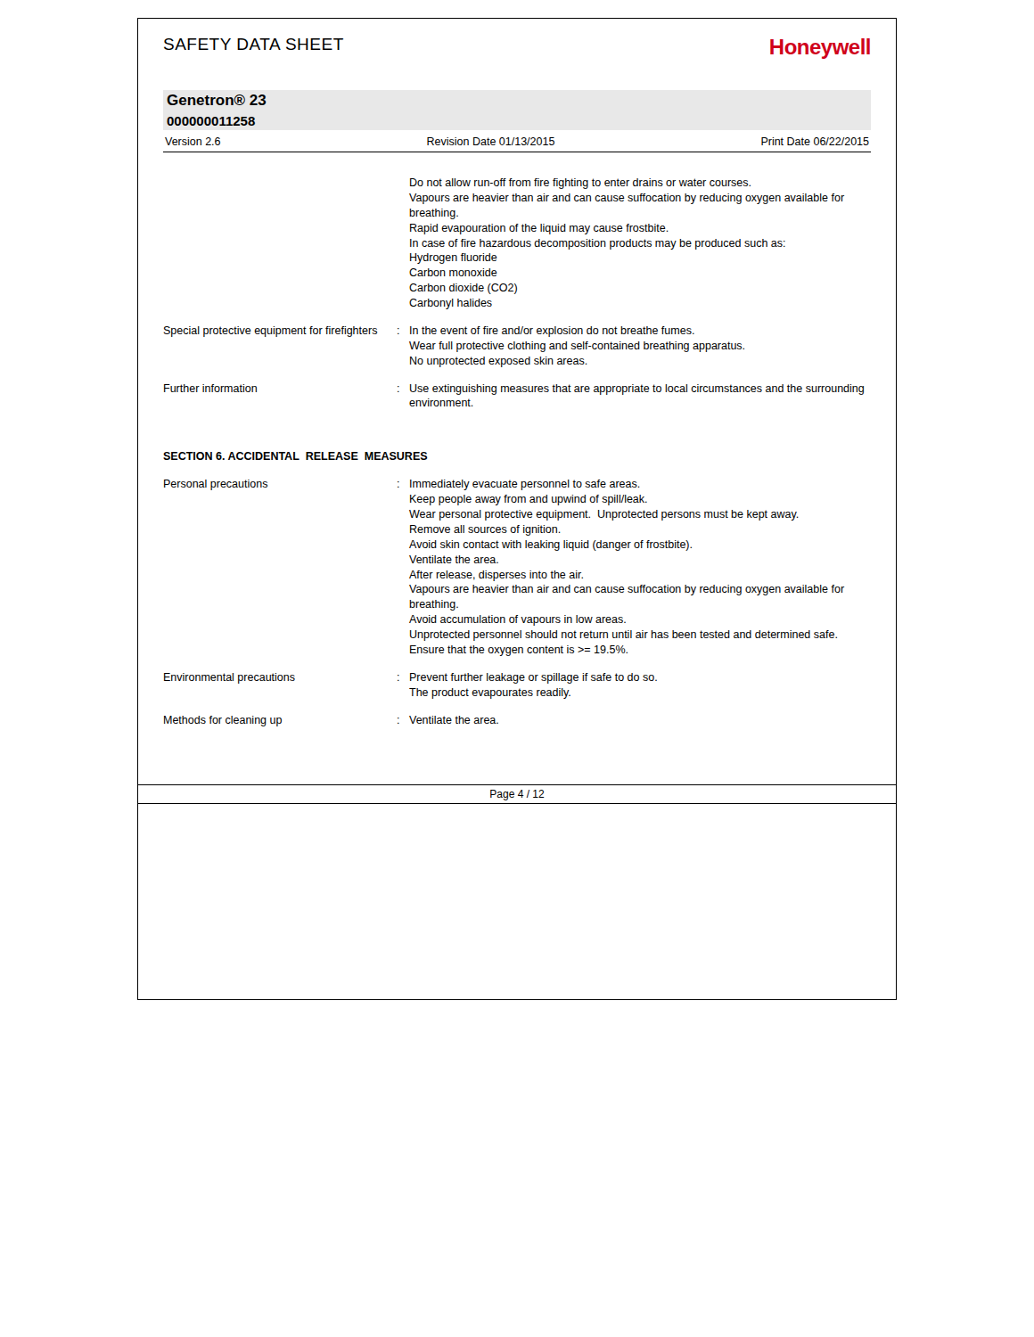SAFETY DATA SHEET
Honeywell
Genetron® 23
000000011258
Version 2.6 Revision Date 01/13/2015 Print Date 06/22/2015
| | | Do not allow run-off from fire fighting to enter drains or water courses. Vapours are heavier than air and can cause suffocation by reducing oxygen available for breathing. Rapid evapouration of the liquid may cause frostbite. In case of fire hazardous decomposition products may be produced such as: Hydrogen fluoride Carbon monoxide Carbon dioxide (CO2) Carbonyl halides |
| Special protective equipment for firefighters | : | In the event of fire and/or explosion do not breathe fumes. Wear full protective clothing and self-contained breathing apparatus. No unprotected exposed skin areas. |
| Further information | : | Use extinguishing measures that are appropriate to local circumstances and the surrounding environment. |
SECTION 6. ACCIDENTAL RELEASE MEASURES
| Personal precautions | : | Immediately evacuate personnel to safe areas. Keep people away from and upwind of spill/leak. Wear personal protective equipment. Unprotected persons must be kept away. Remove all sources of ignition. Avoid skin contact with leaking liquid (danger of frostbite). Ventilate the area. After release, disperses into the air. Vapours are heavier than air and can cause suffocation by reducing oxygen available for breathing. Avoid accumulation of vapours in low areas. Unprotected personnel should not return until air has been tested and determined safe. Ensure that the oxygen content is >= 19.5%. |
| Environmental precautions | : | Prevent further leakage or spillage if safe to do so. The product evapourates readily. |
| Methods for cleaning up | : | Ventilate the area. |
Page 4 / 12